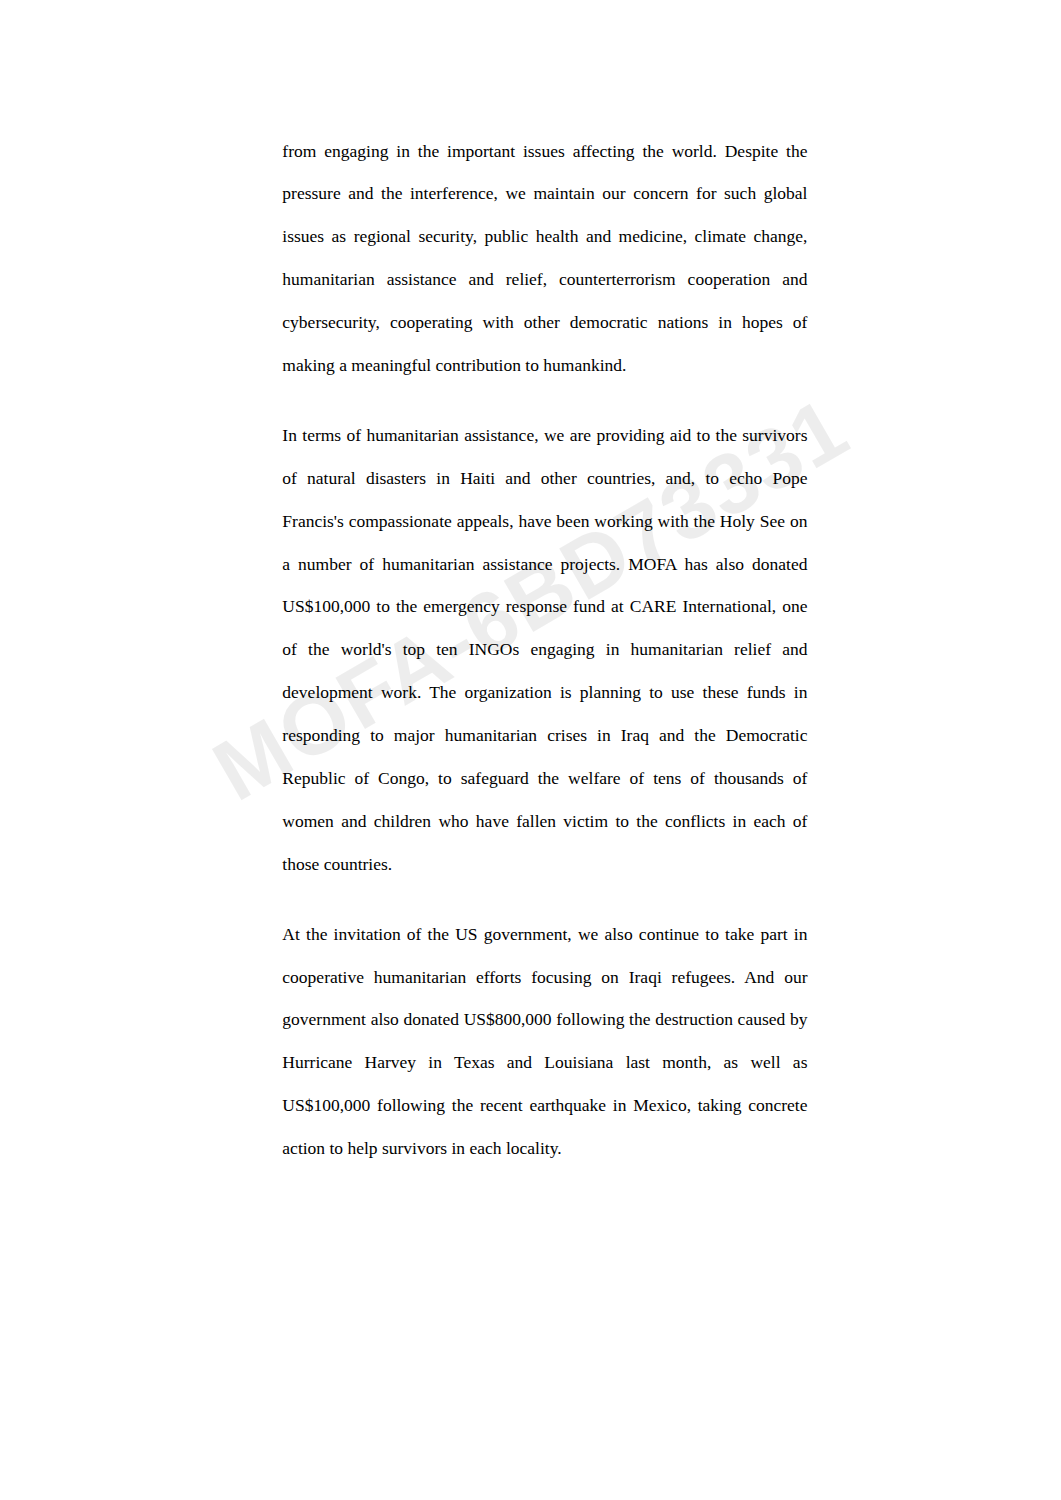MOFA-6BD73331
from engaging in the important issues affecting the world. Despite the pressure and the interference, we maintain our concern for such global issues as regional security, public health and medicine, climate change, humanitarian assistance and relief, counterterrorism cooperation and cybersecurity, cooperating with other democratic nations in hopes of making a meaningful contribution to humankind.
In terms of humanitarian assistance, we are providing aid to the survivors of natural disasters in Haiti and other countries, and, to echo Pope Francis's compassionate appeals, have been working with the Holy See on a number of humanitarian assistance projects. MOFA has also donated US$100,000 to the emergency response fund at CARE International, one of the world's top ten INGOs engaging in humanitarian relief and development work. The organization is planning to use these funds in responding to major humanitarian crises in Iraq and the Democratic Republic of Congo, to safeguard the welfare of tens of thousands of women and children who have fallen victim to the conflicts in each of those countries.
At the invitation of the US government, we also continue to take part in cooperative humanitarian efforts focusing on Iraqi refugees. And our government also donated US$800,000 following the destruction caused by Hurricane Harvey in Texas and Louisiana last month, as well as US$100,000 following the recent earthquake in Mexico, taking concrete action to help survivors in each locality.